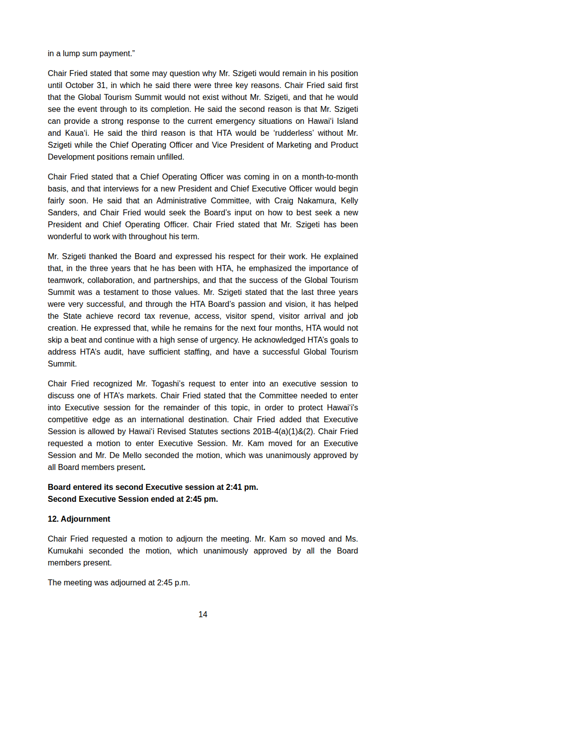in a lump sum payment.”
Chair Fried stated that some may question why Mr. Szigeti would remain in his position until October 31, in which he said there were three key reasons. Chair Fried said first that the Global Tourism Summit would not exist without Mr. Szigeti, and that he would see the event through to its completion. He said the second reason is that Mr. Szigeti can provide a strong response to the current emergency situations on Hawai‘i Island and Kaua‘i. He said the third reason is that HTA would be ‘rudderless’ without Mr. Szigeti while the Chief Operating Officer and Vice President of Marketing and Product Development positions remain unfilled.
Chair Fried stated that a Chief Operating Officer was coming in on a month-to-month basis, and that interviews for a new President and Chief Executive Officer would begin fairly soon. He said that an Administrative Committee, with Craig Nakamura, Kelly Sanders, and Chair Fried would seek the Board’s input on how to best seek a new President and Chief Operating Officer. Chair Fried stated that Mr. Szigeti has been wonderful to work with throughout his term.
Mr. Szigeti thanked the Board and expressed his respect for their work. He explained that, in the three years that he has been with HTA, he emphasized the importance of teamwork, collaboration, and partnerships, and that the success of the Global Tourism Summit was a testament to those values. Mr. Szigeti stated that the last three years were very successful, and through the HTA Board’s passion and vision, it has helped the State achieve record tax revenue, access, visitor spend, visitor arrival and job creation. He expressed that, while he remains for the next four months, HTA would not skip a beat and continue with a high sense of urgency. He acknowledged HTA’s goals to address HTA’s audit, have sufficient staffing, and have a successful Global Tourism Summit.
Chair Fried recognized Mr. Togashi’s request to enter into an executive session to discuss one of HTA’s markets. Chair Fried stated that the Committee needed to enter into Executive session for the remainder of this topic, in order to protect Hawai‘i's competitive edge as an international destination. Chair Fried added that Executive Session is allowed by Hawai‘i Revised Statutes sections 201B-4(a)(1)&(2). Chair Fried requested a motion to enter Executive Session. Mr. Kam moved for an Executive Session and Mr. De Mello seconded the motion, which was unanimously approved by all Board members present.
Board entered its second Executive session at 2:41 pm.
Second Executive Session ended at 2:45 pm.
12. Adjournment
Chair Fried requested a motion to adjourn the meeting. Mr. Kam so moved and Ms. Kumukahi seconded the motion, which unanimously approved by all the Board members present.
The meeting was adjourned at 2:45 p.m.
14